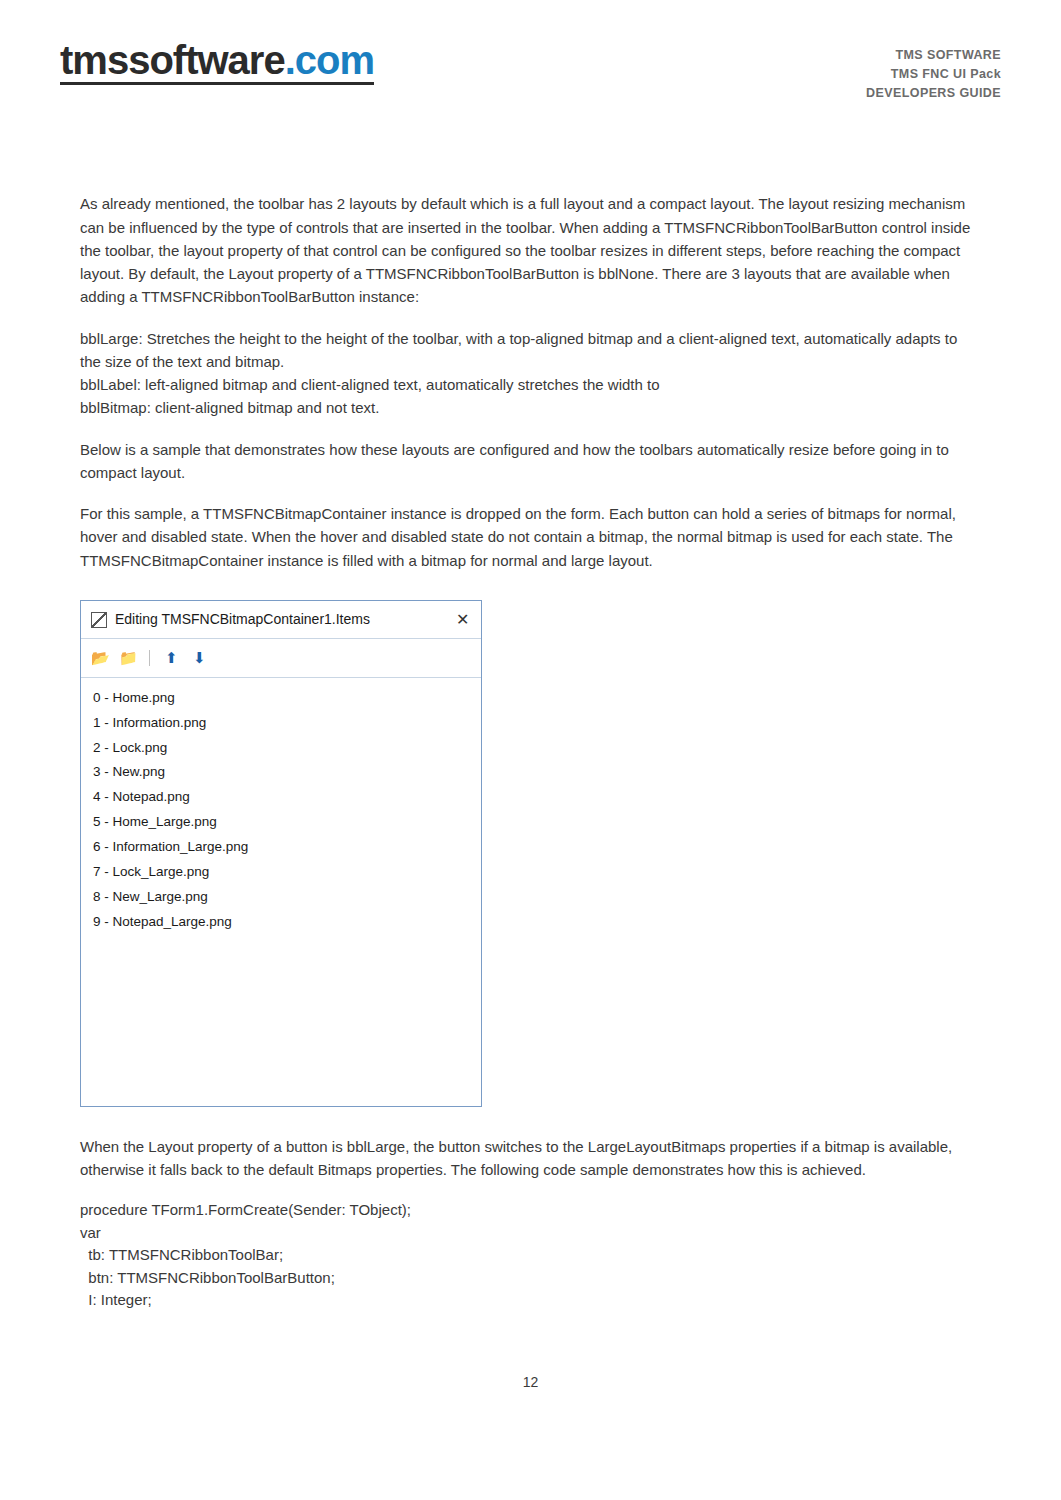tmssoftware. com
TMS SOFTWARE
TMS FNC UI Pack
DEVELOPERS GUIDE
As already mentioned, the toolbar has 2 layouts by default which is a full layout and a compact layout. The layout resizing mechanism can be influenced by the type of controls that are inserted in the toolbar. When adding a TTMSFNCRibbonToolBarButton control inside the toolbar, the layout property of that control can be configured so the toolbar resizes in different steps, before reaching the compact layout. By default, the Layout property of a TTMSFNCRibbonToolBarButton is bblNone. There are 3 layouts that are available when adding a TTMSFNCRibbonToolBarButton instance:
bblLarge: Stretches the height to the height of the toolbar, with a top-aligned bitmap and a client-aligned text, automatically adapts to the size of the text and bitmap.
bblLabel: left-aligned bitmap and client-aligned text, automatically stretches the width to
bblBitmap: client-aligned bitmap and not text.
Below is a sample that demonstrates how these layouts are configured and how the toolbars automatically resize before going in to compact layout.
For this sample, a TTMSFNCBitmapContainer instance is dropped on the form. Each button can hold a series of bitmaps for normal, hover and disabled state. When the hover and disabled state do not contain a bitmap, the normal bitmap is used for each state. The TTMSFNCBitmapContainer instance is filled with a bitmap for normal and large layout.
Editing TMSFNCBitmapContainer1.Items
✕
📂 📁 ⬆ ⬇
0 - Home.png
1 - Information.png
2 - Lock.png
3 - New.png
4 - Notepad.png
5 - Home_Large.png
6 - Information_Large.png
7 - Lock_Large.png
8 - New_Large.png
9 - Notepad_Large.png
When the Layout property of a button is bblLarge, the button switches to the LargeLayoutBitmaps properties if a bitmap is available, otherwise it falls back to the default Bitmaps properties. The following code sample demonstrates how this is achieved.
procedure TForm1.FormCreate(Sender: TObject);
var
  tb: TTMSFNCRibbonToolBar;
  btn: TTMSFNCRibbonToolBarButton;
  I: Integer;
12